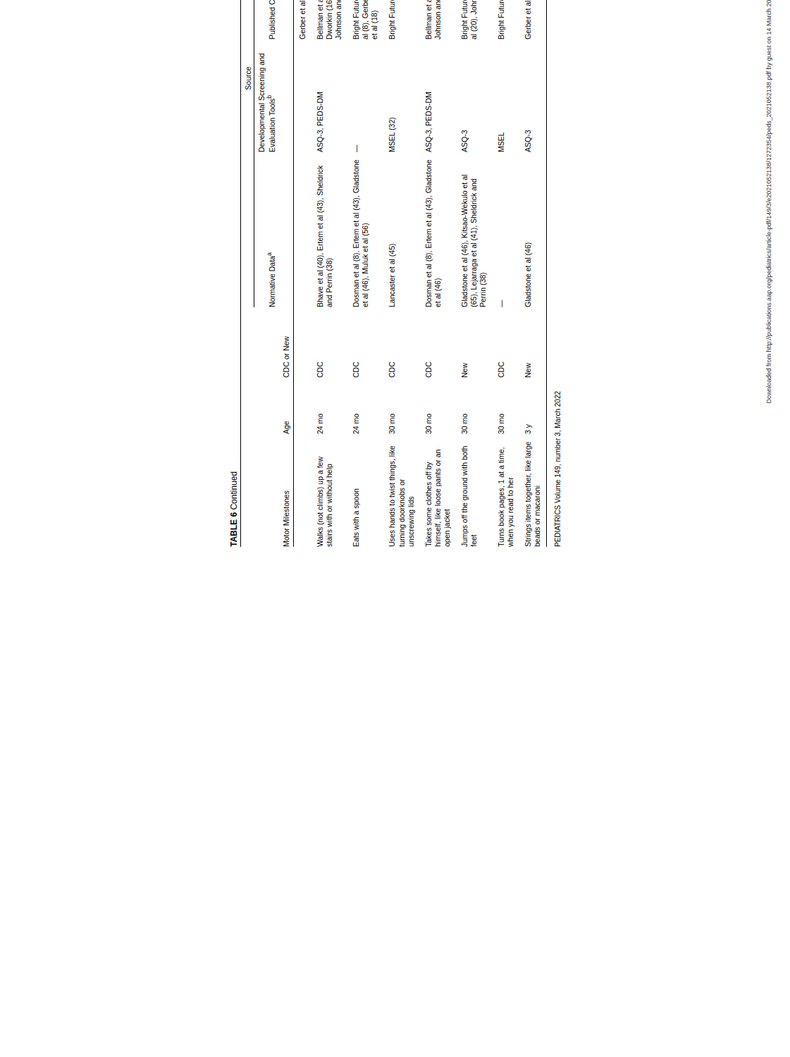TABLE 6 Continued
| | | | Source |
| --- | --- | --- | --- |
| Normative Data a | Developmental Screening and Evaluation Tools b | Published Clinical Opinion c |
| Motor Milestones | Age | CDC or New | | | |
| | | | | | Gerber et al (20), Scharf et al (18) |
| Walks (not climbs) up a few stairs with or without help | 24 mo | CDC | Bhave et al (40), Ertem et al (43), Sheldrick and Perrin (38) | ASQ-3, PEDS-DM | Bellman et al (42), Bright Futures (70), Colson and Dworkin (16), Dosman et al (8), Gerber et al (20), Johnson and Blasco (15), Scharf et al (18) |
| Eats with a spoon | 24 mo | CDC | Dosman et al (8), Ertem et al (43), Gladstone et al (46), Muluk et al (56) | — | Bright Futures (36), Colson and Dworkin (16), Dosman et al (8), Gerber et al (20), Johnson and Blasco (15), Scharf et al (18) |
| Uses hands to twist things, like turning doorknobs or unscrewing lids | 30 mo | CDC | Lancaster et al (45) | MSEL (32) | Bright Futures (36), Johnson and Blasco (15) |
| Takes some clothes off by himself, like loose pants or an open jacket | 30 mo | CDC | Dosman et al (8), Ertem et al (43), Gladstone et al (46) | ASQ-3, PEDS-DM | Bellman et al (42), Bright Futures (36), Gerber et al (20), Johnson and Blasco (15), Scharf et al (18) |
| Jumps off the ground with both feet | 30 mo | New | Gladstone et al (46), Kitsao-Wekulo et al (65), Lejarraga et al (41), Sheldrick and Perrin (38) | ASQ-3 | Bright Futures (36), Colson and Dworkin (16), Gerber et al (20), Johnson and Blasco (15), Scharf et al (18) |
| Turns book pages, 1 at a time, when you read to her | 30 mo | CDC | — | MSEL | Bright Futures (36), Knobloch et al (58) |
| Strings items together, like large beads or macaroni | 3 y | New | Gladstone et al (46) | ASQ-3 | Gerber et al (20), Knobloch et al |
PEDIATRICS Volume 149, number 3, March 2022
25
Downloaded from http://publications.aap.org/pediatrics/article-pdf/149/3/e2021052138/1272354/peds_2021052138.pdf by guest on 14 March 2022